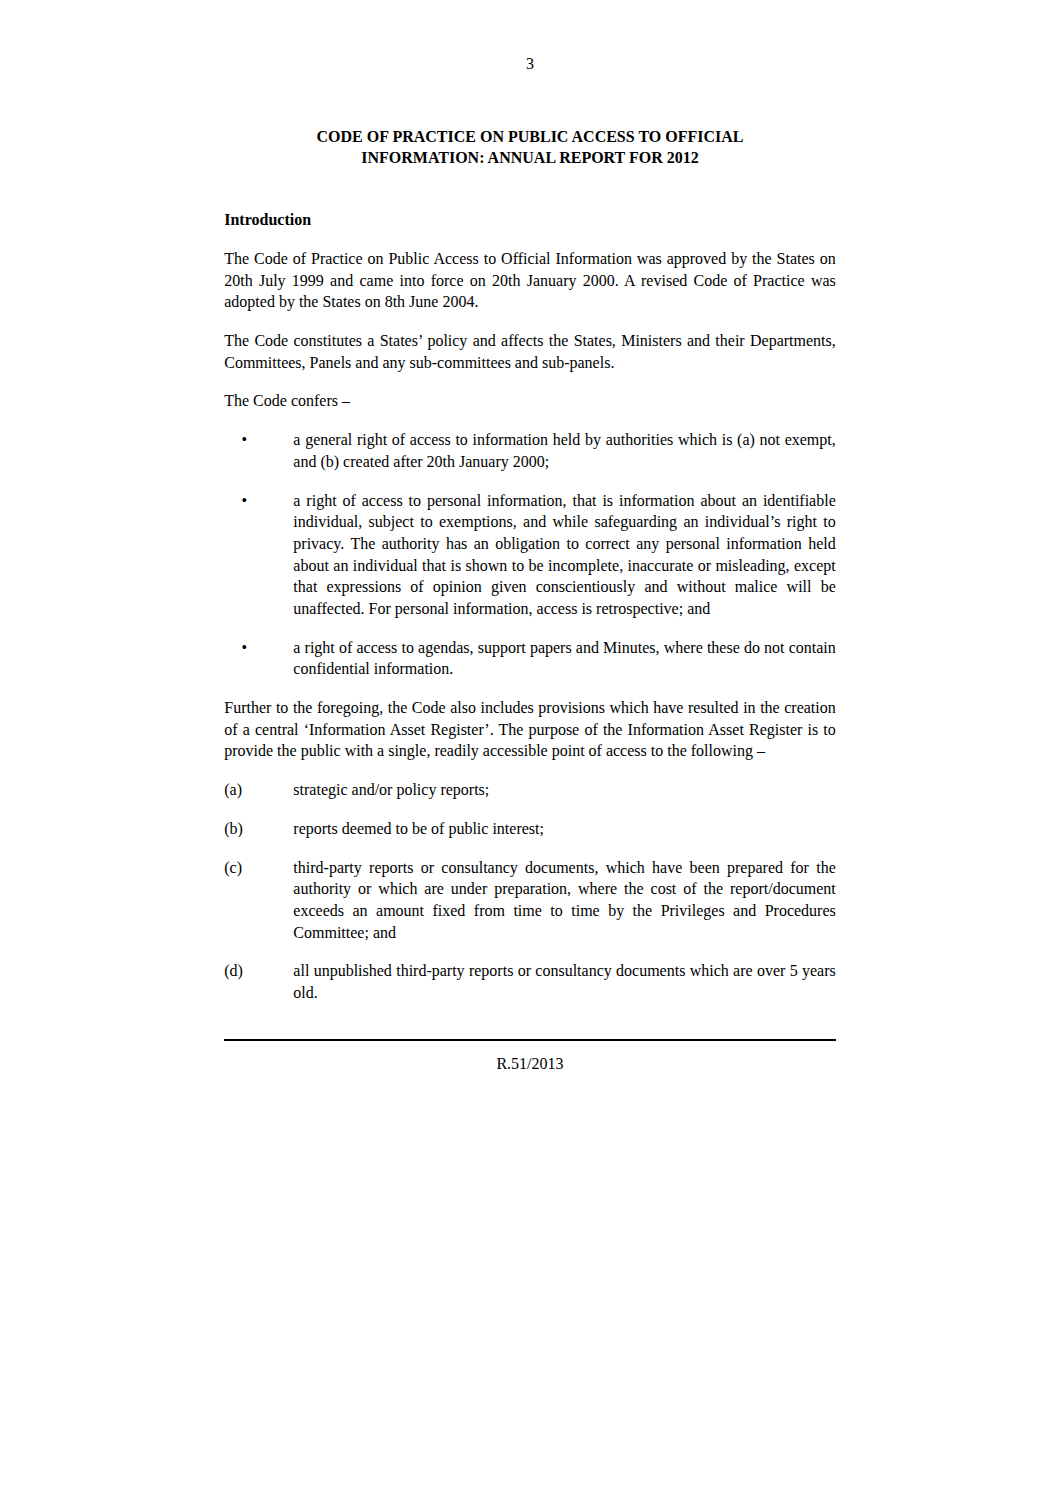3
Code of Practice on Public Access to Official
Information: Annual Report for 2012
Introduction
The Code of Practice on Public Access to Official Information was approved by the States on 20th July 1999 and came into force on 20th January 2000. A revised Code of Practice was adopted by the States on 8th June 2004.
The Code constitutes a States’ policy and affects the States, Ministers and their Departments, Committees, Panels and any sub-committees and sub-panels.
The Code confers –
a general right of access to information held by authorities which is (a) not exempt, and (b) created after 20th January 2000;
a right of access to personal information, that is information about an identifiable individual, subject to exemptions, and while safeguarding an individual’s right to privacy. The authority has an obligation to correct any personal information held about an individual that is shown to be incomplete, inaccurate or misleading, except that expressions of opinion given conscientiously and without malice will be unaffected. For personal information, access is retrospective; and
a right of access to agendas, support papers and Minutes, where these do not contain confidential information.
Further to the foregoing, the Code also includes provisions which have resulted in the creation of a central ‘Information Asset Register’. The purpose of the Information Asset Register is to provide the public with a single, readily accessible point of access to the following –
(a) strategic and/or policy reports;
(b) reports deemed to be of public interest;
(c) third-party reports or consultancy documents, which have been prepared for the authority or which are under preparation, where the cost of the report/document exceeds an amount fixed from time to time by the Privileges and Procedures Committee; and
(d) all unpublished third-party reports or consultancy documents which are over 5 years old.
R.51/2013